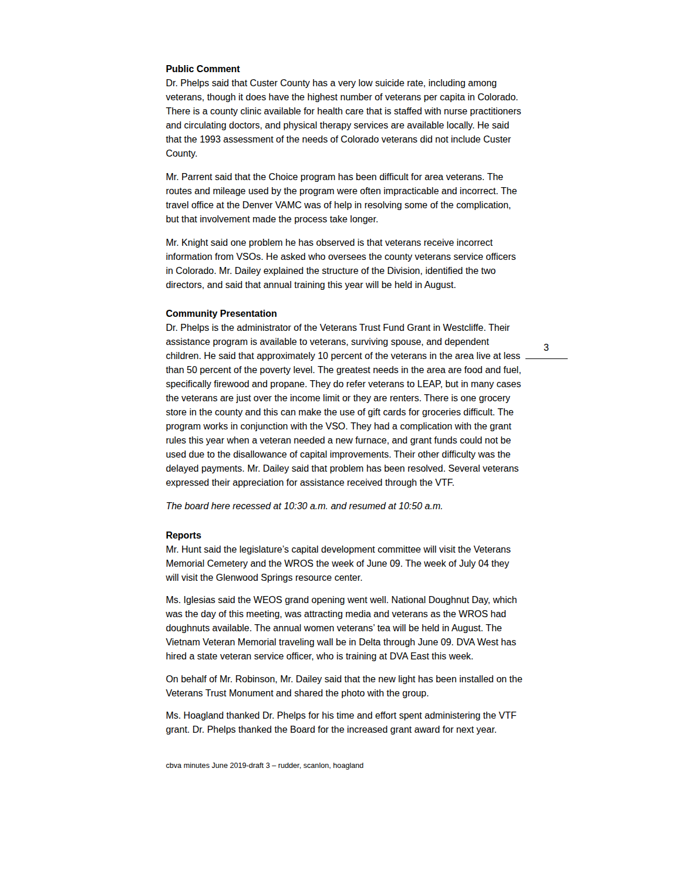3
Public Comment
Dr. Phelps said that Custer County has a very low suicide rate, including among veterans, though it does have the highest number of veterans per capita in Colorado. There is a county clinic available for health care that is staffed with nurse practitioners and circulating doctors, and physical therapy services are available locally. He said that the 1993 assessment of the needs of Colorado veterans did not include Custer County.
Mr. Parrent said that the Choice program has been difficult for area veterans. The routes and mileage used by the program were often impracticable and incorrect. The travel office at the Denver VAMC was of help in resolving some of the complication, but that involvement made the process take longer.
Mr. Knight said one problem he has observed is that veterans receive incorrect information from VSOs. He asked who oversees the county veterans service officers in Colorado. Mr. Dailey explained the structure of the Division, identified the two directors, and said that annual training this year will be held in August.
Community Presentation
Dr. Phelps is the administrator of the Veterans Trust Fund Grant in Westcliffe. Their assistance program is available to veterans, surviving spouse, and dependent children. He said that approximately 10 percent of the veterans in the area live at less than 50 percent of the poverty level. The greatest needs in the area are food and fuel, specifically firewood and propane. They do refer veterans to LEAP, but in many cases the veterans are just over the income limit or they are renters. There is one grocery store in the county and this can make the use of gift cards for groceries difficult. The program works in conjunction with the VSO. They had a complication with the grant rules this year when a veteran needed a new furnace, and grant funds could not be used due to the disallowance of capital improvements. Their other difficulty was the delayed payments. Mr. Dailey said that problem has been resolved. Several veterans expressed their appreciation for assistance received through the VTF.
The board here recessed at 10:30 a.m. and resumed at 10:50 a.m.
Reports
Mr. Hunt said the legislature’s capital development committee will visit the Veterans Memorial Cemetery and the WROS the week of June 09. The week of July 04 they will visit the Glenwood Springs resource center.
Ms. Iglesias said the WEOS grand opening went well. National Doughnut Day, which was the day of this meeting, was attracting media and veterans as the WROS had doughnuts available. The annual women veterans’ tea will be held in August. The Vietnam Veteran Memorial traveling wall be in Delta through June 09. DVA West has hired a state veteran service officer, who is training at DVA East this week.
On behalf of Mr. Robinson, Mr. Dailey said that the new light has been installed on the Veterans Trust Monument and shared the photo with the group.
Ms. Hoagland thanked Dr. Phelps for his time and effort spent administering the VTF grant. Dr. Phelps thanked the Board for the increased grant award for next year.
cbva minutes June 2019-draft 3 – rudder, scanlon, hoagland